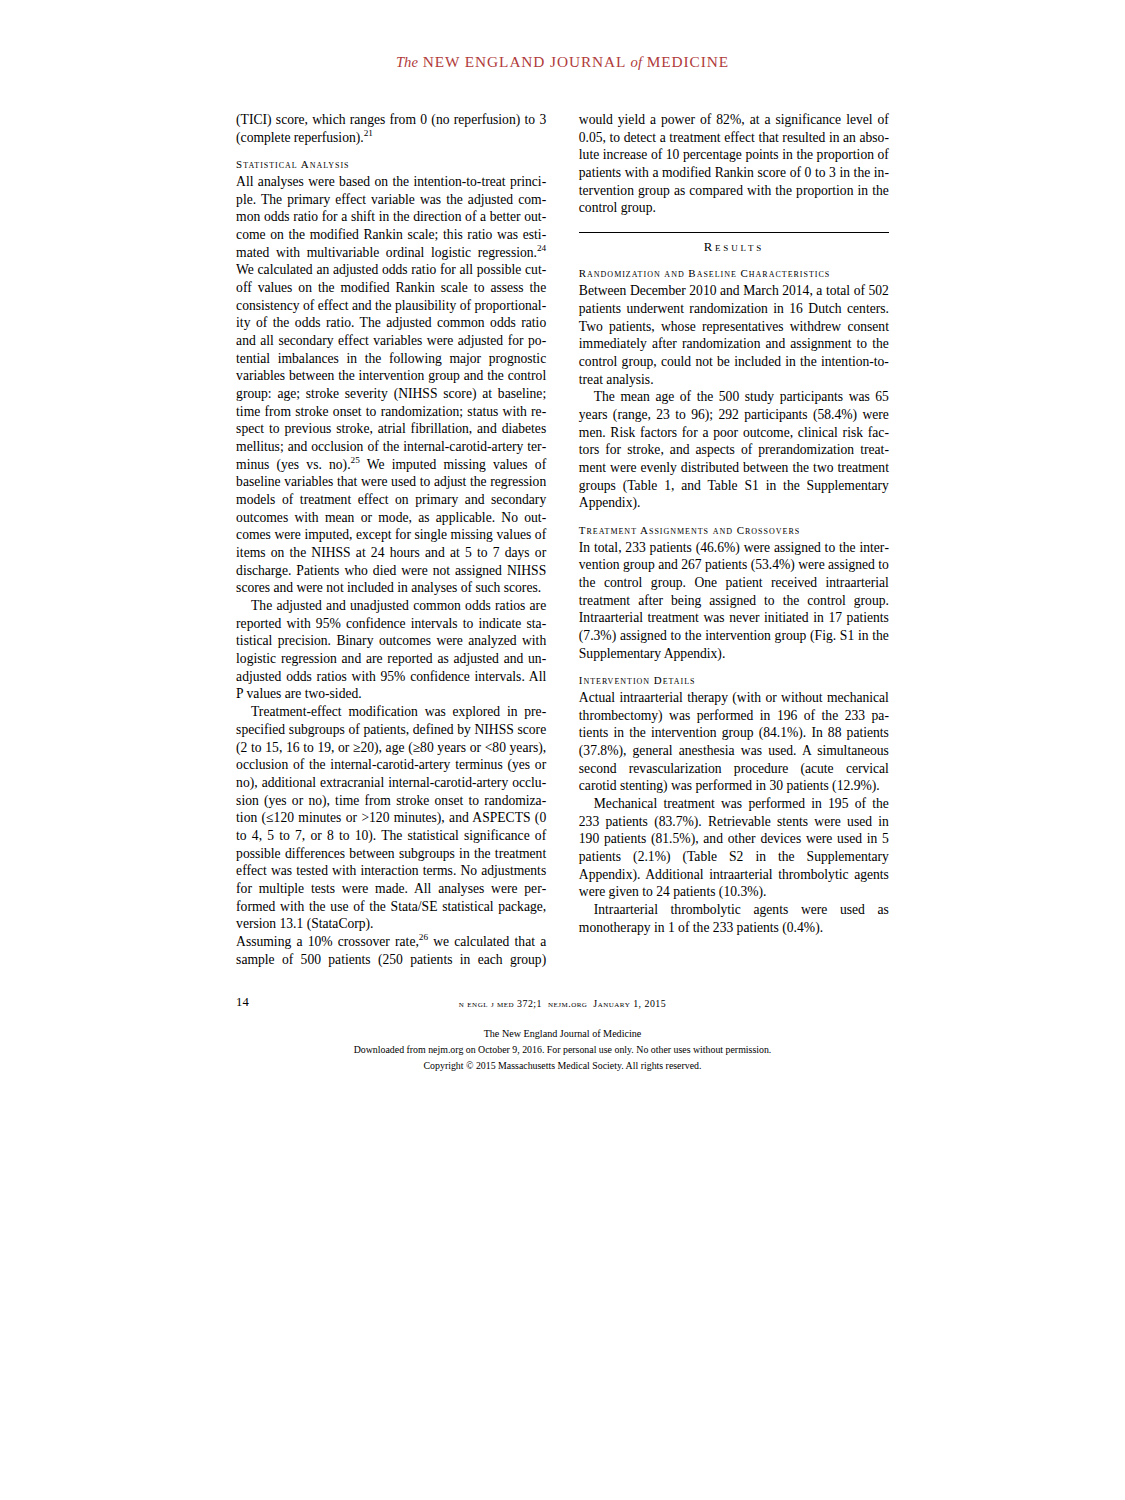The NEW ENGLAND JOURNAL of MEDICINE
(TICI) score, which ranges from 0 (no reperfusion) to 3 (complete reperfusion).21
Statistical Analysis
All analyses were based on the intention-to-treat principle. The primary effect variable was the adjusted common odds ratio for a shift in the direction of a better outcome on the modified Rankin scale; this ratio was estimated with multivariable ordinal logistic regression.24 We calculated an adjusted odds ratio for all possible cutoff values on the modified Rankin scale to assess the consistency of effect and the plausibility of proportionality of the odds ratio. The adjusted common odds ratio and all secondary effect variables were adjusted for potential imbalances in the following major prognostic variables between the intervention group and the control group: age; stroke severity (NIHSS score) at baseline; time from stroke onset to randomization; status with respect to previous stroke, atrial fibrillation, and diabetes mellitus; and occlusion of the internal-carotid-artery terminus (yes vs. no).25 We imputed missing values of baseline variables that were used to adjust the regression models of treatment effect on primary and secondary outcomes with mean or mode, as applicable. No outcomes were imputed, except for single missing values of items on the NIHSS at 24 hours and at 5 to 7 days or discharge. Patients who died were not assigned NIHSS scores and were not included in analyses of such scores.
The adjusted and unadjusted common odds ratios are reported with 95% confidence intervals to indicate statistical precision. Binary outcomes were analyzed with logistic regression and are reported as adjusted and unadjusted odds ratios with 95% confidence intervals. All P values are two-sided.
Treatment-effect modification was explored in prespecified subgroups of patients, defined by NIHSS score (2 to 15, 16 to 19, or ≥20), age (≥80 years or <80 years), occlusion of the internal-carotid-artery terminus (yes or no), additional extracranial internal-carotid-artery occlusion (yes or no), time from stroke onset to randomization (≤120 minutes or >120 minutes), and ASPECTS (0 to 4, 5 to 7, or 8 to 10). The statistical significance of possible differences between subgroups in the treatment effect was tested with interaction terms. No adjustments for multiple tests were made. All analyses were performed with the use of the Stata/SE statistical package, version 13.1 (StataCorp).
Assuming a 10% crossover rate,26 we calculated that a sample of 500 patients (250 patients in each group) would yield a power of 82%, at a significance level of 0.05, to detect a treatment effect that resulted in an absolute increase of 10 percentage points in the proportion of patients with a modified Rankin score of 0 to 3 in the intervention group as compared with the proportion in the control group.
Results
Randomization and Baseline Characteristics
Between December 2010 and March 2014, a total of 502 patients underwent randomization in 16 Dutch centers. Two patients, whose representatives withdrew consent immediately after randomization and assignment to the control group, could not be included in the intention-to-treat analysis.
The mean age of the 500 study participants was 65 years (range, 23 to 96); 292 participants (58.4%) were men. Risk factors for a poor outcome, clinical risk factors for stroke, and aspects of prerandomization treatment were evenly distributed between the two treatment groups (Table 1, and Table S1 in the Supplementary Appendix).
Treatment Assignments and Crossovers
In total, 233 patients (46.6%) were assigned to the intervention group and 267 patients (53.4%) were assigned to the control group. One patient received intraarterial treatment after being assigned to the control group. Intraarterial treatment was never initiated in 17 patients (7.3%) assigned to the intervention group (Fig. S1 in the Supplementary Appendix).
Intervention Details
Actual intraarterial therapy (with or without mechanical thrombectomy) was performed in 196 of the 233 patients in the intervention group (84.1%). In 88 patients (37.8%), general anesthesia was used. A simultaneous second revascularization procedure (acute cervical carotid stenting) was performed in 30 patients (12.9%).
Mechanical treatment was performed in 195 of the 233 patients (83.7%). Retrievable stents were used in 190 patients (81.5%), and other devices were used in 5 patients (2.1%) (Table S2 in the Supplementary Appendix). Additional intraarterial thrombolytic agents were given to 24 patients (10.3%).
Intraarterial thrombolytic agents were used as monotherapy in 1 of the 233 patients (0.4%).
14 n engl j med 372;1 nejm.org January 1, 2015
The New England Journal of Medicine
Downloaded from nejm.org on October 9, 2016. For personal use only. No other uses without permission.
Copyright © 2015 Massachusetts Medical Society. All rights reserved.